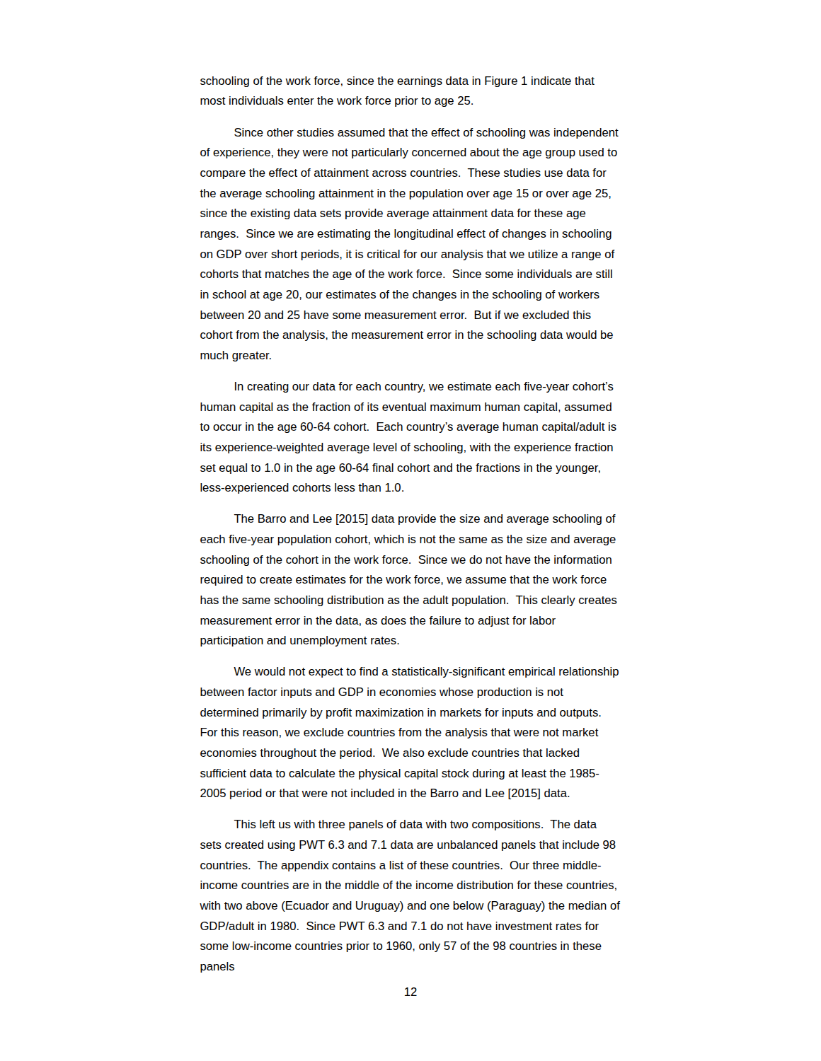schooling of the work force, since the earnings data in Figure 1 indicate that most individuals enter the work force prior to age 25.
Since other studies assumed that the effect of schooling was independent of experience, they were not particularly concerned about the age group used to compare the effect of attainment across countries. These studies use data for the average schooling attainment in the population over age 15 or over age 25, since the existing data sets provide average attainment data for these age ranges. Since we are estimating the longitudinal effect of changes in schooling on GDP over short periods, it is critical for our analysis that we utilize a range of cohorts that matches the age of the work force. Since some individuals are still in school at age 20, our estimates of the changes in the schooling of workers between 20 and 25 have some measurement error. But if we excluded this cohort from the analysis, the measurement error in the schooling data would be much greater.
In creating our data for each country, we estimate each five-year cohort’s human capital as the fraction of its eventual maximum human capital, assumed to occur in the age 60-64 cohort. Each country’s average human capital/adult is its experience-weighted average level of schooling, with the experience fraction set equal to 1.0 in the age 60-64 final cohort and the fractions in the younger, less-experienced cohorts less than 1.0.
The Barro and Lee [2015] data provide the size and average schooling of each five-year population cohort, which is not the same as the size and average schooling of the cohort in the work force. Since we do not have the information required to create estimates for the work force, we assume that the work force has the same schooling distribution as the adult population. This clearly creates measurement error in the data, as does the failure to adjust for labor participation and unemployment rates.
We would not expect to find a statistically-significant empirical relationship between factor inputs and GDP in economies whose production is not determined primarily by profit maximization in markets for inputs and outputs. For this reason, we exclude countries from the analysis that were not market economies throughout the period. We also exclude countries that lacked sufficient data to calculate the physical capital stock during at least the 1985-2005 period or that were not included in the Barro and Lee [2015] data.
This left us with three panels of data with two compositions. The data sets created using PWT 6.3 and 7.1 data are unbalanced panels that include 98 countries. The appendix contains a list of these countries. Our three middle-income countries are in the middle of the income distribution for these countries, with two above (Ecuador and Uruguay) and one below (Paraguay) the median of GDP/adult in 1980. Since PWT 6.3 and 7.1 do not have investment rates for some low-income countries prior to 1960, only 57 of the 98 countries in these panels
12